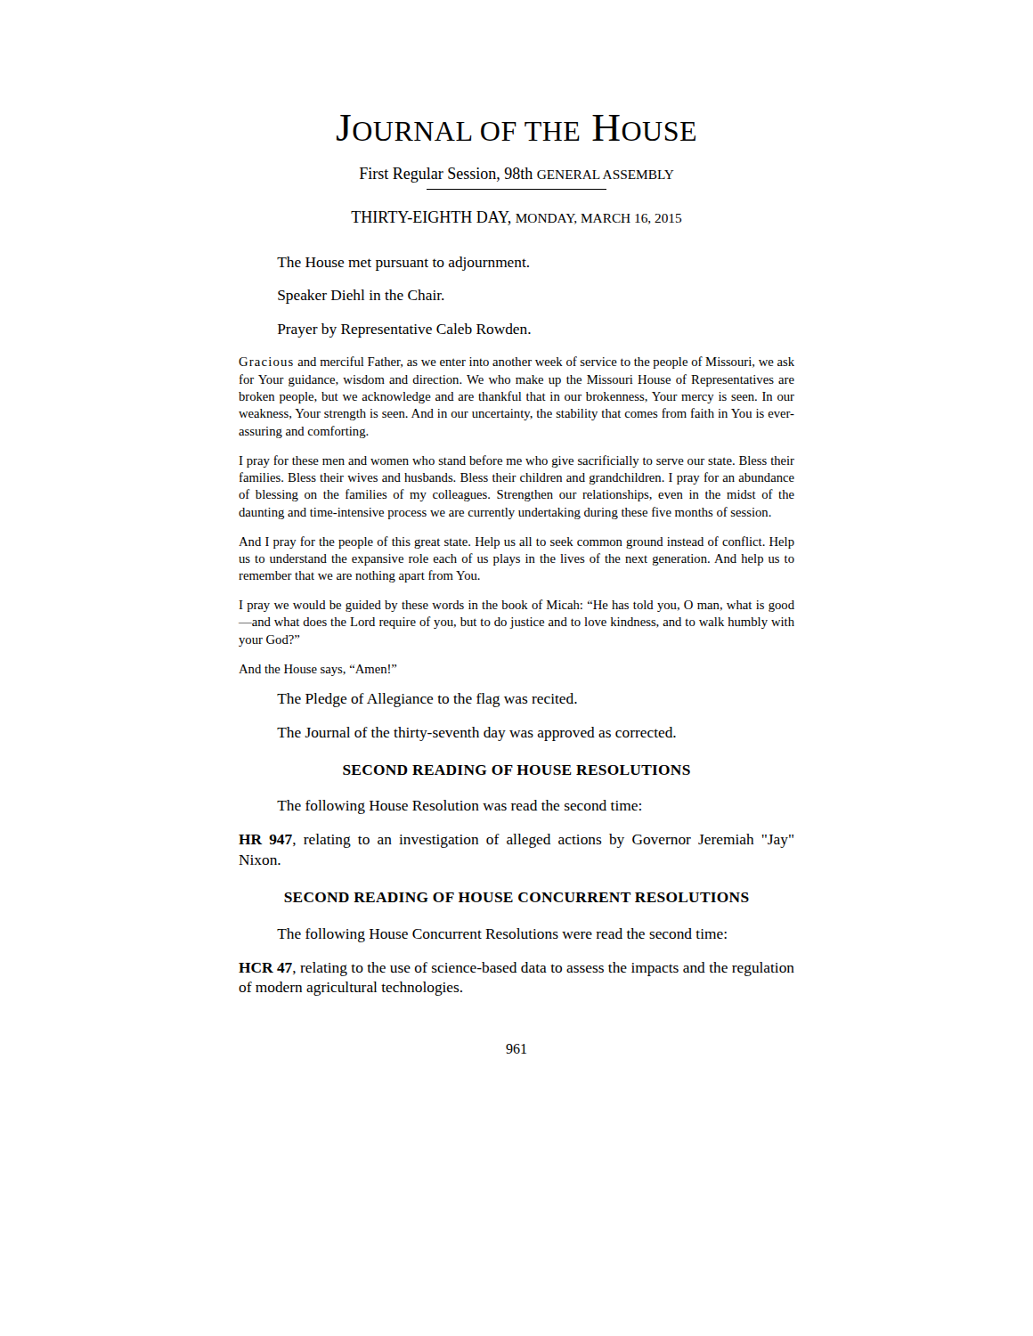JOURNAL OF THE HOUSE
First Regular Session, 98th GENERAL ASSEMBLY
THIRTY-EIGHTH DAY, MONDAY, MARCH 16, 2015
The House met pursuant to adjournment.
Speaker Diehl in the Chair.
Prayer by Representative Caleb Rowden.
Gracious and merciful Father, as we enter into another week of service to the people of Missouri, we ask for Your guidance, wisdom and direction. We who make up the Missouri House of Representatives are broken people, but we acknowledge and are thankful that in our brokenness, Your mercy is seen. In our weakness, Your strength is seen. And in our uncertainty, the stability that comes from faith in You is ever-assuring and comforting.
I pray for these men and women who stand before me who give sacrificially to serve our state. Bless their families. Bless their wives and husbands. Bless their children and grandchildren. I pray for an abundance of blessing on the families of my colleagues. Strengthen our relationships, even in the midst of the daunting and time-intensive process we are currently undertaking during these five months of session.
And I pray for the people of this great state. Help us all to seek common ground instead of conflict. Help us to understand the expansive role each of us plays in the lives of the next generation. And help us to remember that we are nothing apart from You.
I pray we would be guided by these words in the book of Micah: “He has told you, O man, what is good—and what does the Lord require of you, but to do justice and to love kindness, and to walk humbly with your God?”
And the House says, “Amen!”
The Pledge of Allegiance to the flag was recited.
The Journal of the thirty-seventh day was approved as corrected.
SECOND READING OF HOUSE RESOLUTIONS
The following House Resolution was read the second time:
HR 947, relating to an investigation of alleged actions by Governor Jeremiah "Jay" Nixon.
SECOND READING OF HOUSE CONCURRENT RESOLUTIONS
The following House Concurrent Resolutions were read the second time:
HCR 47, relating to the use of science-based data to assess the impacts and the regulation of modern agricultural technologies.
961